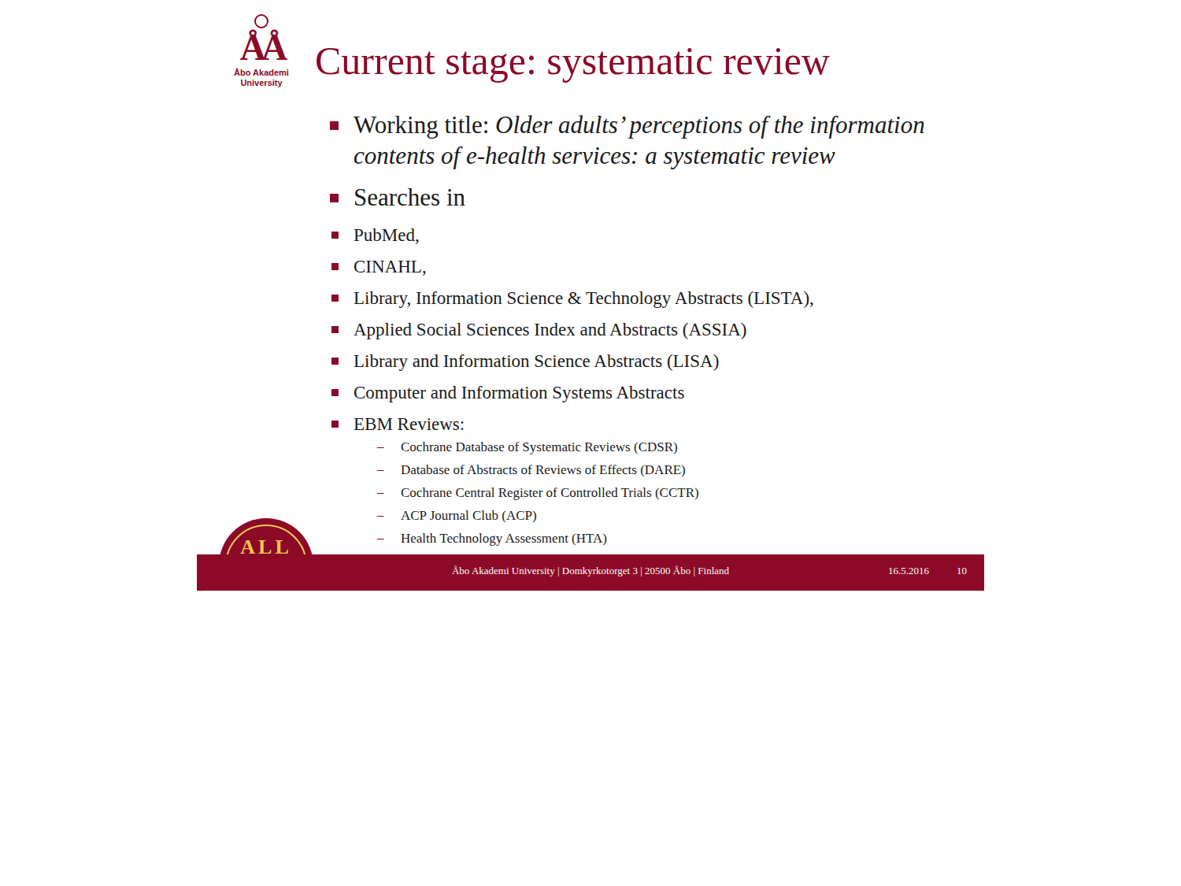ÅÅ
Åbo Akademi
University
Current stage: systematic review
Working title: Older adults’ perceptions of the information contents of e-health services: a systematic review
Searches in
PubMed,
CINAHL,
Library, Information Science & Technology Abstracts (LISTA),
Applied Social Sciences Index and Abstracts (ASSIA)
Library and Information Science Abstracts (LISA)
Computer and Information Systems Abstracts
EBM Reviews:
Cochrane Database of Systematic Reviews (CDSR)
Database of Abstracts of Reviews of Effects (DARE)
Cochrane Central Register of Controlled Trials (CCTR)
ACP Journal Club (ACP)
Health Technology Assessment (HTA)
ALL
ÅBO
Åbo Akademi University | Domkyrkotorget 3 | 20500 Åbo | Finland
16.5.2016
10